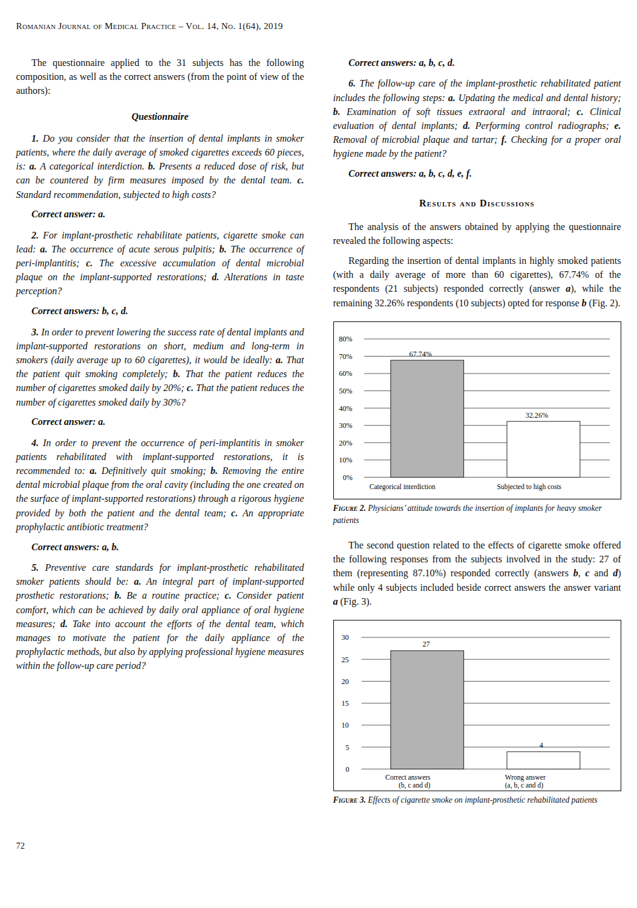Romanian Journal of Medical Practice – Vol. 14, No. 1(64), 2019
The questionnaire applied to the 31 subjects has the following composition, as well as the correct answers (from the point of view of the authors):
Questionnaire
1. Do you consider that the insertion of dental implants in smoker patients, where the daily average of smoked cigarettes exceeds 60 pieces, is: a. A categorical interdiction. b. Presents a reduced dose of risk, but can be countered by firm measures imposed by the dental team. c. Standard recommendation, subjected to high costs?
Correct answer: a.
2. For implant-prosthetic rehabilitate patients, cigarette smoke can lead: a. The occurrence of acute serous pulpitis; b. The occurrence of peri-implantitis; c. The excessive accumulation of dental microbial plaque on the implant-supported restorations; d. Alterations in taste perception?
Correct answers: b, c, d.
3. In order to prevent lowering the success rate of dental implants and implant-supported restorations on short, medium and long-term in smokers (daily average up to 60 cigarettes), it would be ideally: a. That the patient quit smoking completely; b. That the patient reduces the number of cigarettes smoked daily by 20%; c. That the patient reduces the number of cigarettes smoked daily by 30%?
Correct answer: a.
4. In order to prevent the occurrence of peri-implantitis in smoker patients rehabilitated with implant-supported restorations, it is recommended to: a. Definitively quit smoking; b. Removing the entire dental microbial plaque from the oral cavity (including the one created on the surface of implant-supported restorations) through a rigorous hygiene provided by both the patient and the dental team; c. An appropriate prophylactic antibiotic treatment?
Correct answers: a, b.
5. Preventive care standards for implant-prosthetic rehabilitated smoker patients should be: a. An integral part of implant-supported prosthetic restorations; b. Be a routine practice; c. Consider patient comfort, which can be achieved by daily oral appliance of oral hygiene measures; d. Take into account the efforts of the dental team, which manages to motivate the patient for the daily appliance of the prophylactic methods, but also by applying professional hygiene measures within the follow-up care period?
Correct answers: a, b, c, d.
6. The follow-up care of the implant-prosthetic rehabilitated patient includes the following steps: a. Updating the medical and dental history; b. Examination of soft tissues extraoral and intraoral; c. Clinical evaluation of dental implants; d. Performing control radiographs; e. Removal of microbial plaque and tartar; f. Checking for a proper oral hygiene made by the patient?
Correct answers: a, b, c, d, e, f.
Results and Discussions
The analysis of the answers obtained by applying the questionnaire revealed the following aspects:
Regarding the insertion of dental implants in highly smoked patients (with a daily average of more than 60 cigarettes), 67.74% of the respondents (21 subjects) responded correctly (answer a), while the remaining 32.26% respondents (10 subjects) opted for response b (Fig. 2).
80% 70% 60% 50% 40% 30% 20% 10% 0% 67.74% 32.26% Categorical interdiction Subjected to high costs
Figure 2. Physicians’ attitude towards the insertion of implants for heavy smoker patients
The second question related to the effects of cigarette smoke offered the following responses from the subjects involved in the study: 27 of them (representing 87.10%) responded correctly (answers b, c and d) while only 4 subjects included beside correct answers the answer variant a (Fig. 3).
30 25 20 15 10 5 0 27 4 Correct answers (b, c and d) Wrong answer (a, b, c and d)
Figure 3. Effects of cigarette smoke on implant-prosthetic rehabilitated patients
72